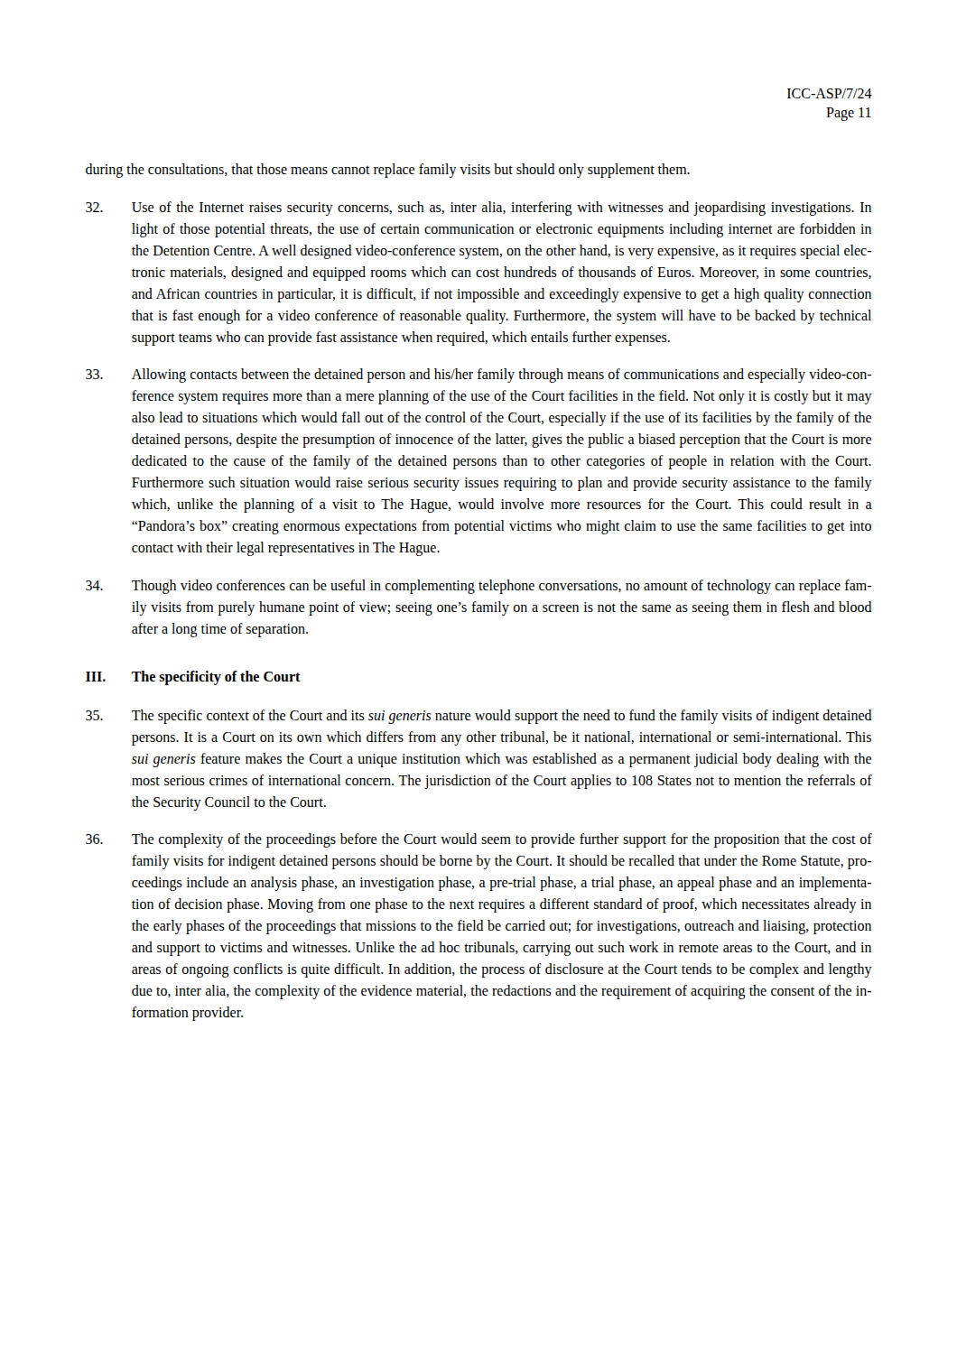ICC-ASP/7/24
Page 11
during the consultations, that those means cannot replace family visits but should only supplement them.
32.
Use of the Internet raises security concerns, such as, inter alia, interfering with witnesses and jeopardising investigations. In light of those potential threats, the use of certain communication or electronic equipments including internet are forbidden in the Detention Centre. A well designed video-conference system, on the other hand, is very expensive, as it requires special electronic materials, designed and equipped rooms which can cost hundreds of thousands of Euros. Moreover, in some countries, and African countries in particular, it is difficult, if not impossible and exceedingly expensive to get a high quality connection that is fast enough for a video conference of reasonable quality. Furthermore, the system will have to be backed by technical support teams who can provide fast assistance when required, which entails further expenses.
33.
Allowing contacts between the detained person and his/her family through means of communications and especially video-conference system requires more than a mere planning of the use of the Court facilities in the field. Not only it is costly but it may also lead to situations which would fall out of the control of the Court, especially if the use of its facilities by the family of the detained persons, despite the presumption of innocence of the latter, gives the public a biased perception that the Court is more dedicated to the cause of the family of the detained persons than to other categories of people in relation with the Court. Furthermore such situation would raise serious security issues requiring to plan and provide security assistance to the family which, unlike the planning of a visit to The Hague, would involve more resources for the Court. This could result in a “Pandora’s box” creating enormous expectations from potential victims who might claim to use the same facilities to get into contact with their legal representatives in The Hague.
34.
Though video conferences can be useful in complementing telephone conversations, no amount of technology can replace family visits from purely humane point of view; seeing one’s family on a screen is not the same as seeing them in flesh and blood after a long time of separation.
III. The specificity of the Court
35.
The specific context of the Court and its sui generis nature would support the need to fund the family visits of indigent detained persons. It is a Court on its own which differs from any other tribunal, be it national, international or semi-international. This sui generis feature makes the Court a unique institution which was established as a permanent judicial body dealing with the most serious crimes of international concern. The jurisdiction of the Court applies to 108 States not to mention the referrals of the Security Council to the Court.
36.
The complexity of the proceedings before the Court would seem to provide further support for the proposition that the cost of family visits for indigent detained persons should be borne by the Court. It should be recalled that under the Rome Statute, proceedings include an analysis phase, an investigation phase, a pre-trial phase, a trial phase, an appeal phase and an implementation of decision phase. Moving from one phase to the next requires a different standard of proof, which necessitates already in the early phases of the proceedings that missions to the field be carried out; for investigations, outreach and liaising, protection and support to victims and witnesses. Unlike the ad hoc tribunals, carrying out such work in remote areas to the Court, and in areas of ongoing conflicts is quite difficult. In addition, the process of disclosure at the Court tends to be complex and lengthy due to, inter alia, the complexity of the evidence material, the redactions and the requirement of acquiring the consent of the information provider.